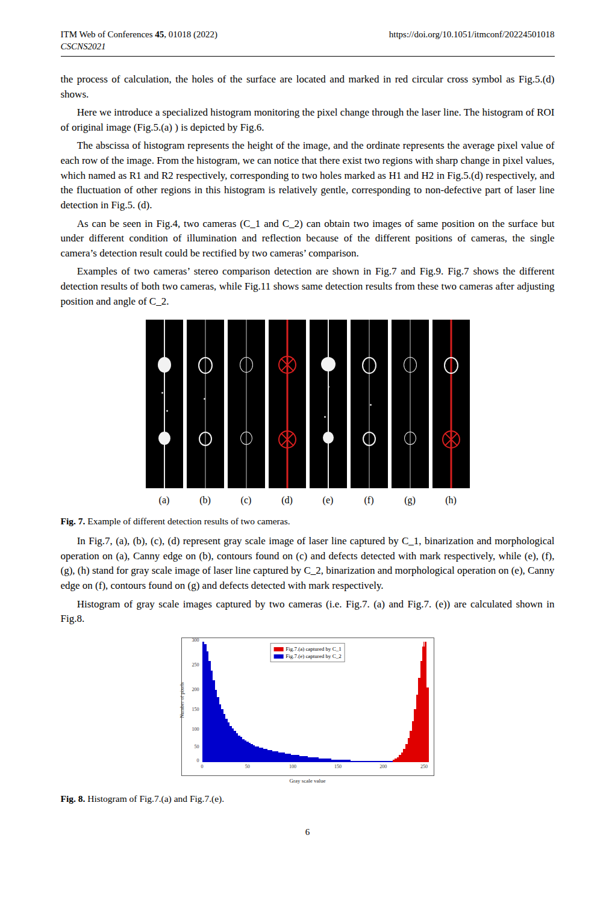ITM Web of Conferences 45, 01018 (2022)
CSCNS2021
https://doi.org/10.1051/itmconf/20224501018
the process of calculation, the holes of the surface are located and marked in red circular cross symbol as Fig.5.(d) shows.
Here we introduce a specialized histogram monitoring the pixel change through the laser line. The histogram of ROI of original image (Fig.5.(a) ) is depicted by Fig.6.
The abscissa of histogram represents the height of the image, and the ordinate represents the average pixel value of each row of the image. From the histogram, we can notice that there exist two regions with sharp change in pixel values, which named as R1 and R2 respectively, corresponding to two holes marked as H1 and H2 in Fig.5.(d) respectively, and the fluctuation of other regions in this histogram is relatively gentle, corresponding to non-defective part of laser line detection in Fig.5. (d).
As can be seen in Fig.4, two cameras (C_1 and C_2) can obtain two images of same position on the surface but under different condition of illumination and reflection because of the different positions of cameras, the single camera’s detection result could be rectified by two cameras’ comparison.
Examples of two cameras’ stereo comparison detection are shown in Fig.7 and Fig.9. Fig.7 shows the different detection results of both two cameras, while Fig.11 shows same detection results from these two cameras after adjusting position and angle of C_2.
(a) (b) (c) (d) (e) (f) (g) (h)
Fig. 7. Example of different detection results of two cameras.
In Fig.7, (a), (b), (c), (d) represent gray scale image of laser line captured by C_1, binarization and morphological operation on (a), Canny edge on (b), contours found on (c) and defects detected with mark respectively, while (e), (f), (g), (h) stand for gray scale image of laser line captured by C_2, binarization and morphological operation on (e), Canny edge on (f), contours found on (g) and defects detected with mark respectively.
Histogram of gray scale images captured by two cameras (i.e. Fig.7. (a) and Fig.7. (e)) are calculated shown in Fig.8.
Fig.7.(a) captured by C_1
Fig.7.(e) captured by C_2
300 250 200 150 100 50 0
Number of pixels
0 50 100 150 200 250
Gray scale value
Fig. 8. Histogram of Fig.7.(a) and Fig.7.(e).
6